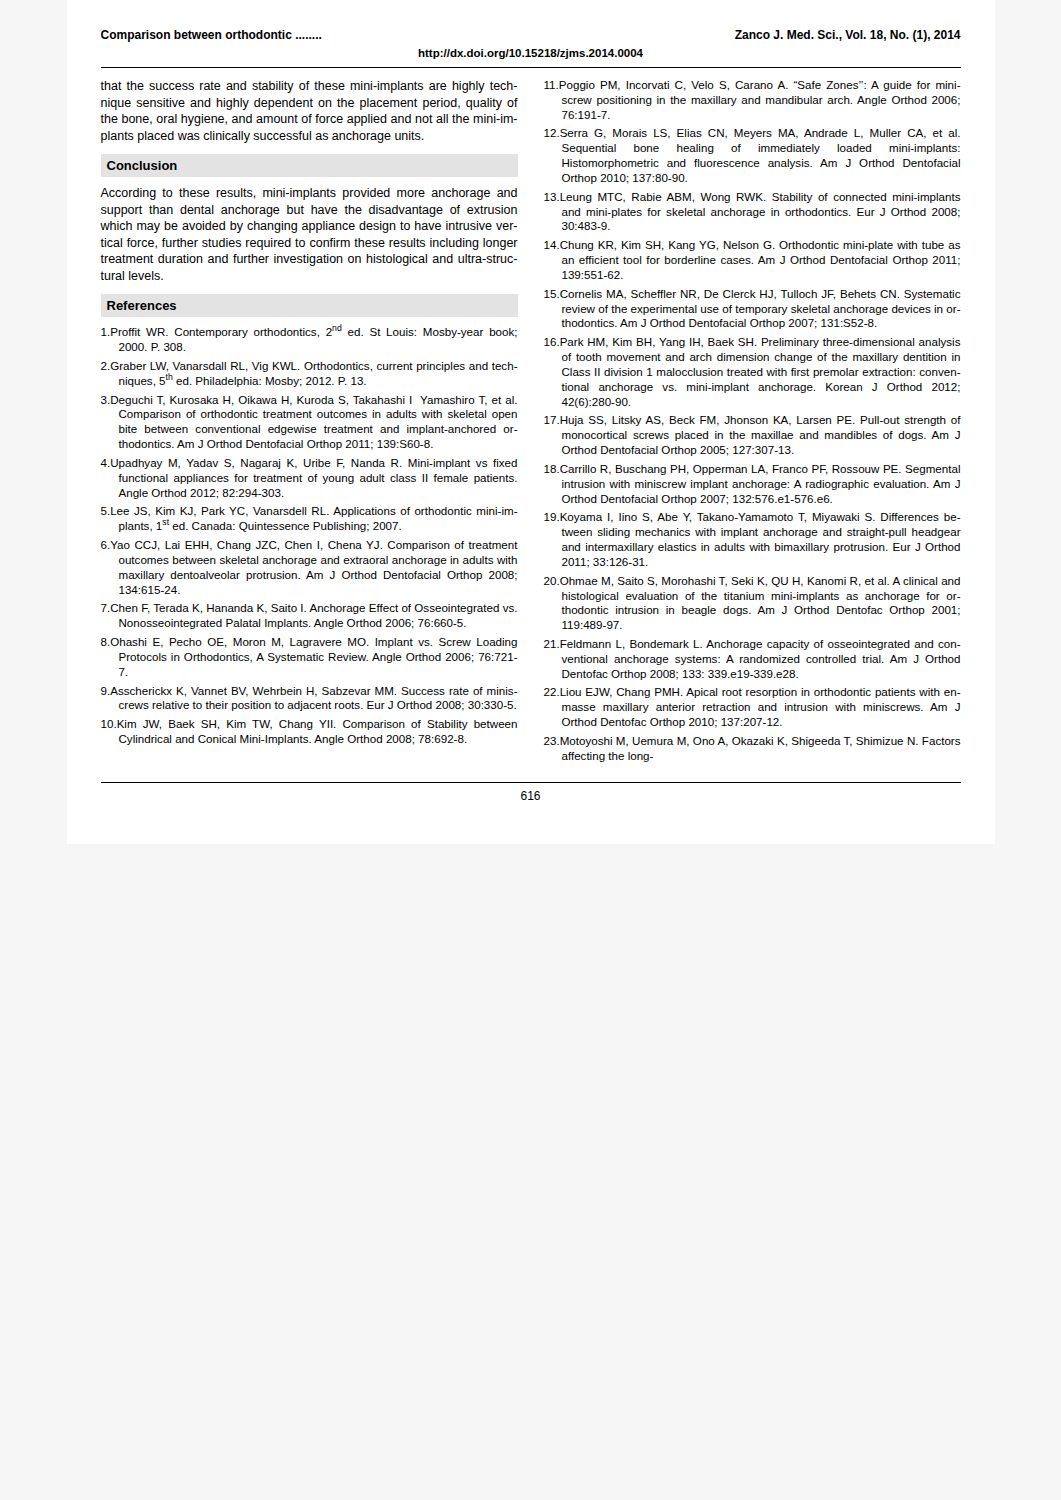Comparison between orthodontic ........
Zanco J. Med. Sci., Vol. 18, No. (1), 2014
http://dx.doi.org/10.15218/zjms.2014.0004
that the success rate and stability of these mini-implants are highly technique sensitive and highly dependent on the placement period, quality of the bone, oral hygiene, and amount of force applied and not all the mini-implants placed was clinically successful as anchorage units.
Conclusion
According to these results, mini-implants provided more anchorage and support than dental anchorage but have the disadvantage of extrusion which may be avoided by changing appliance design to have intrusive vertical force, further studies required to confirm these results including longer treatment duration and further investigation on histological and ultra-structural levels.
References
1. Proffit WR. Contemporary orthodontics, 2nd ed. St Louis: Mosby-year book; 2000. P. 308.
2. Graber LW, Vanarsdall RL, Vig KWL. Orthodontics, current principles and techniques, 5th ed. Philadelphia: Mosby; 2012. P. 13.
3. Deguchi T, Kurosaka H, Oikawa H, Kuroda S, Takahashi I Yamashiro T, et al. Comparison of orthodontic treatment outcomes in adults with skeletal open bite between conventional edgewise treatment and implant-anchored orthodontics. Am J Orthod Dentofacial Orthop 2011; 139:S60-8.
4. Upadhyay M, Yadav S, Nagaraj K, Uribe F, Nanda R. Mini-implant vs fixed functional appliances for treatment of young adult class II female patients. Angle Orthod 2012; 82:294-303.
5. Lee JS, Kim KJ, Park YC, Vanarsdell RL. Applications of orthodontic mini-implants, 1st ed. Canada: Quintessence Publishing; 2007.
6. Yao CCJ, Lai EHH, Chang JZC, Chen I, Chena YJ. Comparison of treatment outcomes between skeletal anchorage and extraoral anchorage in adults with maxillary dentoalveolar protrusion. Am J Orthod Dentofacial Orthop 2008; 134:615-24.
7. Chen F, Terada K, Hananda K, Saito I. Anchorage Effect of Osseointegrated vs. Nonosseointegrated Palatal Implants. Angle Orthod 2006; 76:660-5.
8. Ohashi E, Pecho OE, Moron M, Lagravere MO. Implant vs. Screw Loading Protocols in Orthodontics, A Systematic Review. Angle Orthod 2006; 76:721-7.
9. Asscherickx K, Vannet BV, Wehrbein H, Sabzevar MM. Success rate of miniscrews relative to their position to adjacent roots. Eur J Orthod 2008; 30:330-5.
10. Kim JW, Baek SH, Kim TW, Chang YII. Comparison of Stability between Cylindrical and Conical Mini-Implants. Angle Orthod 2008; 78:692-8.
11. Poggio PM, Incorvati C, Velo S, Carano A. “Safe Zones’’: A guide for mini-screw positioning in the maxillary and mandibular arch. Angle Orthod 2006; 76:191-7.
12. Serra G, Morais LS, Elias CN, Meyers MA, Andrade L, Muller CA, et al. Sequential bone healing of immediately loaded mini-implants: Histomorphometric and fluorescence analysis. Am J Orthod Dentofacial Orthop 2010; 137:80-90.
13. Leung MTC, Rabie ABM, Wong RWK. Stability of connected mini-implants and mini-plates for skeletal anchorage in orthodontics. Eur J Orthod 2008; 30:483-9.
14. Chung KR, Kim SH, Kang YG, Nelson G. Orthodontic mini-plate with tube as an efficient tool for borderline cases. Am J Orthod Dentofacial Orthop 2011; 139:551-62.
15. Cornelis MA, Scheffler NR, De Clerck HJ, Tulloch JF, Behets CN. Systematic review of the experimental use of temporary skeletal anchorage devices in orthodontics. Am J Orthod Dentofacial Orthop 2007; 131:S52-8.
16. Park HM, Kim BH, Yang IH, Baek SH. Preliminary three-dimensional analysis of tooth movement and arch dimension change of the maxillary dentition in Class II division 1 malocclusion treated with first premolar extraction: conventional anchorage vs. mini-implant anchorage. Korean J Orthod 2012; 42(6):280-90.
17. Huja SS, Litsky AS, Beck FM, Jhonson KA, Larsen PE. Pull-out strength of monocortical screws placed in the maxillae and mandibles of dogs. Am J Orthod Dentofacial Orthop 2005; 127:307-13.
18. Carrillo R, Buschang PH, Opperman LA, Franco PF, Rossouw PE. Segmental intrusion with miniscrew implant anchorage: A radiographic evaluation. Am J Orthod Dentofacial Orthop 2007; 132:576.e1-576.e6.
19. Koyama I, Iino S, Abe Y, Takano-Yamamoto T, Miyawaki S. Differences between sliding mechanics with implant anchorage and straight-pull headgear and intermaxillary elastics in adults with bimaxillary protrusion. Eur J Orthod 2011; 33:126-31.
20. Ohmae M, Saito S, Morohashi T, Seki K, QU H, Kanomi R, et al. A clinical and histological evaluation of the titanium mini-implants as anchorage for orthodontic intrusion in beagle dogs. Am J Orthod Dentofac Orthop 2001; 119:489-97.
21. Feldmann L, Bondemark L. Anchorage capacity of osseointegrated and conventional anchorage systems: A randomized controlled trial. Am J Orthod Dentofac Orthop 2008; 133: 339.e19-339.e28.
22. Liou EJW, Chang PMH. Apical root resorption in orthodontic patients with en-masse maxillary anterior retraction and intrusion with miniscrews. Am J Orthod Dentofac Orthop 2010; 137:207-12.
23. Motoyoshi M, Uemura M, Ono A, Okazaki K, Shigeeda T, Shimizue N. Factors affecting the long-
616